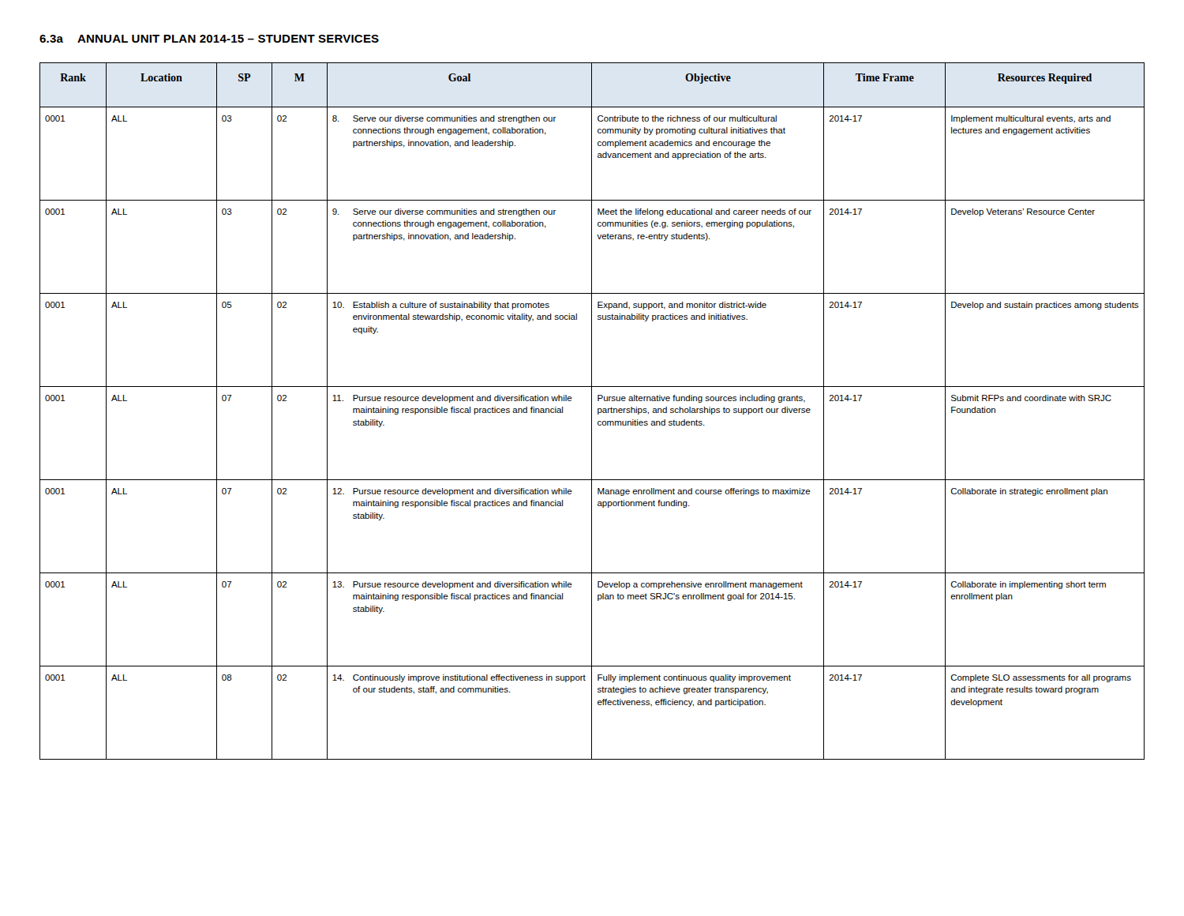6.3a ANNUAL UNIT PLAN 2014-15 – STUDENT SERVICES
| Rank | Location | SP | M | Goal | Objective | Time Frame | Resources Required |
| --- | --- | --- | --- | --- | --- | --- | --- |
| 0001 | ALL | 03 | 02 | 8. Serve our diverse communities and strengthen our connections through engagement, collaboration, partnerships, innovation, and leadership. | Contribute to the richness of our multicultural community by promoting cultural initiatives that complement academics and encourage the advancement and appreciation of the arts. | 2014-17 | Implement multicultural events, arts and lectures and engagement activities |
| 0001 | ALL | 03 | 02 | 9. Serve our diverse communities and strengthen our connections through engagement, collaboration, partnerships, innovation, and leadership. | Meet the lifelong educational and career needs of our communities (e.g. seniors, emerging populations, veterans, re-entry students). | 2014-17 | Develop Veterans’ Resource Center |
| 0001 | ALL | 05 | 02 | 10. Establish a culture of sustainability that promotes environmental stewardship, economic vitality, and social equity. | Expand, support, and monitor district-wide sustainability practices and initiatives. | 2014-17 | Develop and sustain practices among students |
| 0001 | ALL | 07 | 02 | 11. Pursue resource development and diversification while maintaining responsible fiscal practices and financial stability. | Pursue alternative funding sources including grants, partnerships, and scholarships to support our diverse communities and students. | 2014-17 | Submit RFPs and coordinate with SRJC Foundation |
| 0001 | ALL | 07 | 02 | 12. Pursue resource development and diversification while maintaining responsible fiscal practices and financial stability. | Manage enrollment and course offerings to maximize apportionment funding. | 2014-17 | Collaborate in strategic enrollment plan |
| 0001 | ALL | 07 | 02 | 13. Pursue resource development and diversification while maintaining responsible fiscal practices and financial stability. | Develop a comprehensive enrollment management plan to meet SRJC's enrollment goal for 2014-15. | 2014-17 | Collaborate in implementing short term enrollment plan |
| 0001 | ALL | 08 | 02 | 14. Continuously improve institutional effectiveness in support of our students, staff, and communities. | Fully implement continuous quality improvement strategies to achieve greater transparency, effectiveness, efficiency, and participation. | 2014-17 | Complete SLO assessments for all programs and integrate results toward program development |